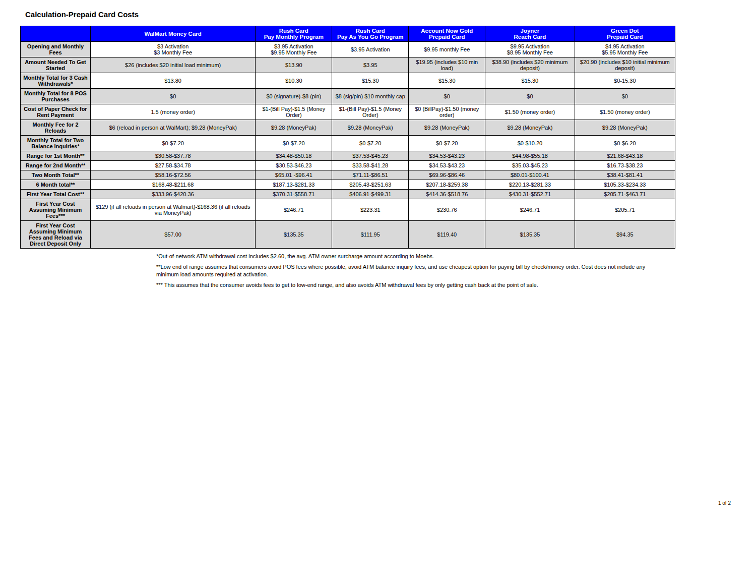Calculation-Prepaid Card Costs
| | WalMart Money Card | Rush Card Pay Monthly Program | Rush Card Pay As You Go Program | Account Now Gold Prepaid Card | Joyner Reach Card | Green Dot Prepaid Card |
| --- | --- | --- | --- | --- | --- | --- |
| Opening and Monthly Fees | $3 Activation $3 Monthly Fee | $3.95 Activation $9.95 Monthly Fee | $3.95 Activation | $9.95 monthly Fee | $9.95 Activation $8.95 Monthly Fee | $4.95 Activation $5.95 Monthly Fee |
| Amount Needed To Get Started | $26 (includes $20 initial load minimum) | $13.90 | $3.95 | $19.95 (includes $10 min load) | $38.90 (includes $20 minimum deposit) | $20.90 (includes $10 initial minimum deposit) |
| Monthly Total for 3 Cash Withdrawals* | $13.80 | $10.30 | $15.30 | $15.30 | $15.30 | $0-15.30 |
| Monthly Total for 8 POS Purchases | $0 | $0 (signature)-$8 (pin) | $8 (sig/pin) $10 monthly cap | $0 | $0 | $0 |
| Cost of Paper Check for Rent Payment | 1.5 (money order) | $1-(Bill Pay)-$1.5 (Money Order) | $1-(Bill Pay)-$1.5 (Money Order) | $0 (BillPay)-$1.50 (money order) | $1.50 (money order) | $1.50 (money order) |
| Monthly Fee for 2 Reloads | $6 (reload in person at WalMart); $9.28 (MoneyPak) | $9.28 (MoneyPak) | $9.28 (MoneyPak) | $9.28 (MoneyPak) | $9.28 (MoneyPak) | $9.28 (MoneyPak) |
| Monthly Total for Two Balance Inquiries* | $0-$7.20 | $0-$7.20 | $0-$7.20 | $0-$7.20 | $0-$10.20 | $0-$6.20 |
| Range for 1st Month** | $30.58-$37.78 | $34.48-$50.18 | $37.53-$45.23 | $34.53-$43.23 | $44.98-$55.18 | $21.68-$43.18 |
| Range for 2nd Month** | $27.58-$34.78 | $30.53-$46.23 | $33.58-$41.28 | $34.53-$43.23 | $35.03-$45.23 | $16.73-$38.23 |
| Two Month Total** | $58.16-$72.56 | $65.01 -$96.41 | $71.11-$86.51 | $69.96-$86.46 | $80.01-$100.41 | $38.41-$81.41 |
| 6 Month total** | $168.48-$211.68 | $187.13-$281.33 | $205.43-$251.63 | $207.18-$259.38 | $220.13-$281.33 | $105.33-$234.33 |
| First Year Total Cost** | $333.96-$420.36 | $370.31-$558.71 | $406.91-$499.31 | $414.36-$518.76 | $430.31-$552.71 | $205.71-$463.71 |
| First Year Cost Assuming Minimum Fees*** | $129 (if all reloads in person at Walmart)-$168.36 (if all reloads via MoneyPak) | $246.71 | $223.31 | $230.76 | $246.71 | $205.71 |
| First Year Cost Assuming Minimum Fees and Reload via Direct Deposit Only | $57.00 | $135.35 | $111.95 | $119.40 | $135.35 | $94.35 |
*Out-of-network ATM withdrawal cost includes $2.60, the avg. ATM owner surcharge amount according to Moebs.
**Low end of range assumes that consumers avoid POS fees where possible, avoid ATM balance inquiry fees, and use cheapest option for paying bill by check/money order. Cost does not include any minimum load amounts required at activation.
*** This assumes that the consumer avoids fees to get to low-end range, and also avoids ATM withdrawal fees by only getting cash back at the point of sale.
1 of 2